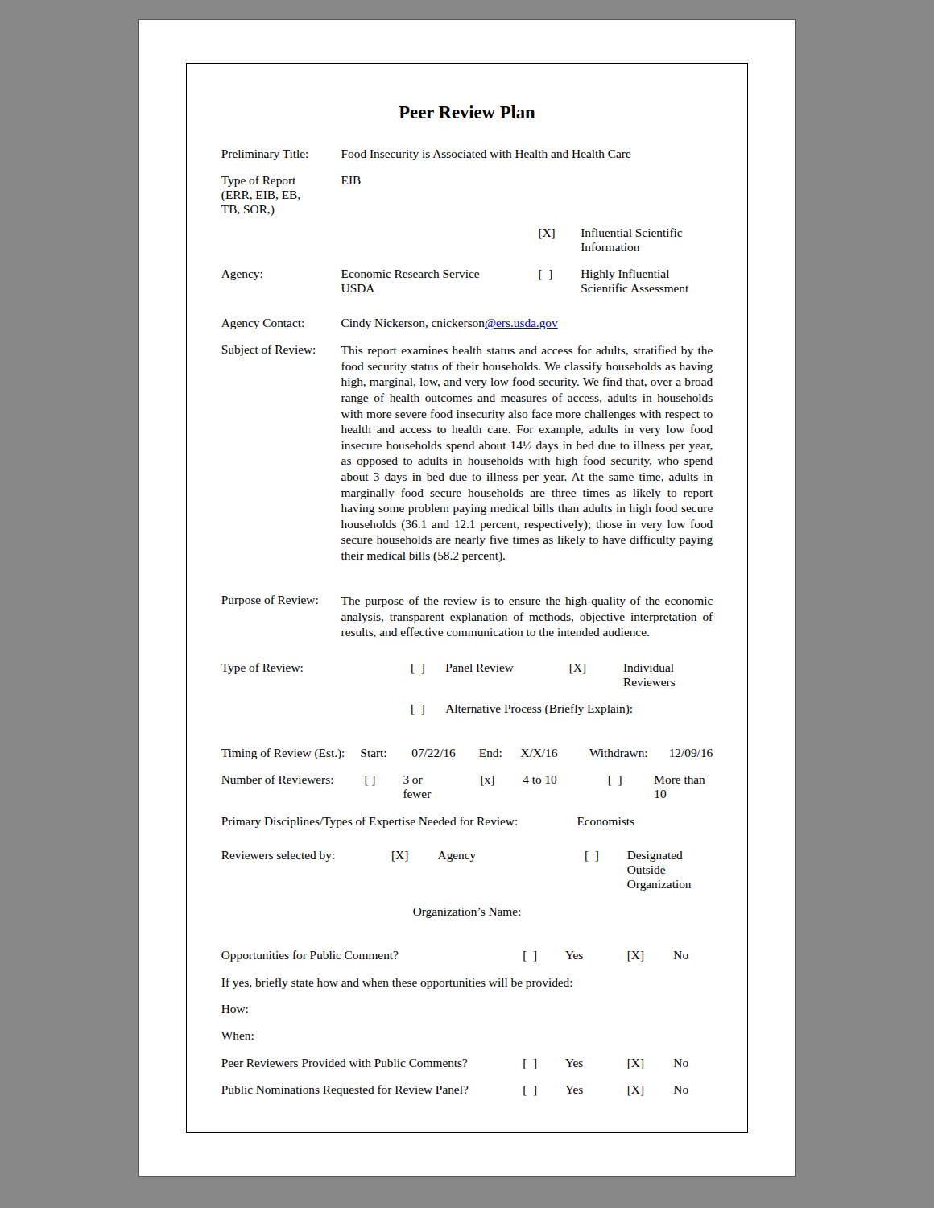Peer Review Plan
| Preliminary Title: | Food Insecurity is Associated with Health and Health Care |
| Type of Report (ERR, EIB, EB, TB, SOR,) | EIB |
| | | [X] | Influential Scientific Information |
| Agency: | Economic Research Service USDA | [ ] | Highly Influential Scientific Assessment |
| Agency Contact: | Cindy Nickerson, cnickerson @ers.usda.gov |
| Subject of Review: | This report examines health status and access for adults, stratified by the food security status of their households. We classify households as having high, marginal, low, and very low food security. We find that, over a broad range of health outcomes and measures of access, adults in households with more severe food insecurity also face more challenges with respect to health and access to health care. For example, adults in very low food insecure households spend about 14½ days in bed due to illness per year, as opposed to adults in households with high food security, who spend about 3 days in bed due to illness per year. At the same time, adults in marginally food secure households are three times as likely to report having some problem paying medical bills than adults in high food secure households (36.1 and 12.1 percent, respectively); those in very low food secure households are nearly five times as likely to have difficulty paying their medical bills (58.2 percent). |
| Purpose of Review: | The purpose of the review is to ensure the high-quality of the economic analysis, transparent explanation of methods, objective interpretation of results, and effective communication to the intended audience. |
| Type of Review: | | [ ] | Panel Review | [X] | Individual Reviewers |
| | | [ ] | Alternative Process (Briefly Explain): |
| Timing of Review (Est.): | Start: | 07/22/16 | End: | X/X/16 | Withdrawn: | 12/09/16 |
| Number of Reviewers: | [ ] | 3 or fewer | [x] | 4 to 10 | [ ] | More than 10 |
| Primary Disciplines/Types of Expertise Needed for Review: | Economists |
| Reviewers selected by: | [X] | Agency | [ ] | Designated Outside Organization |
| Organization’s Name: |
| Opportunities for Public Comment? | [ ] | Yes | [X] | No |
| If yes, briefly state how and when these opportunities will be provided: |
| How: |
| When: |
| Peer Reviewers Provided with Public Comments? | [ ] | Yes | [X] | No |
| Public Nominations Requested for Review Panel? | [ ] | Yes | [X] | No |